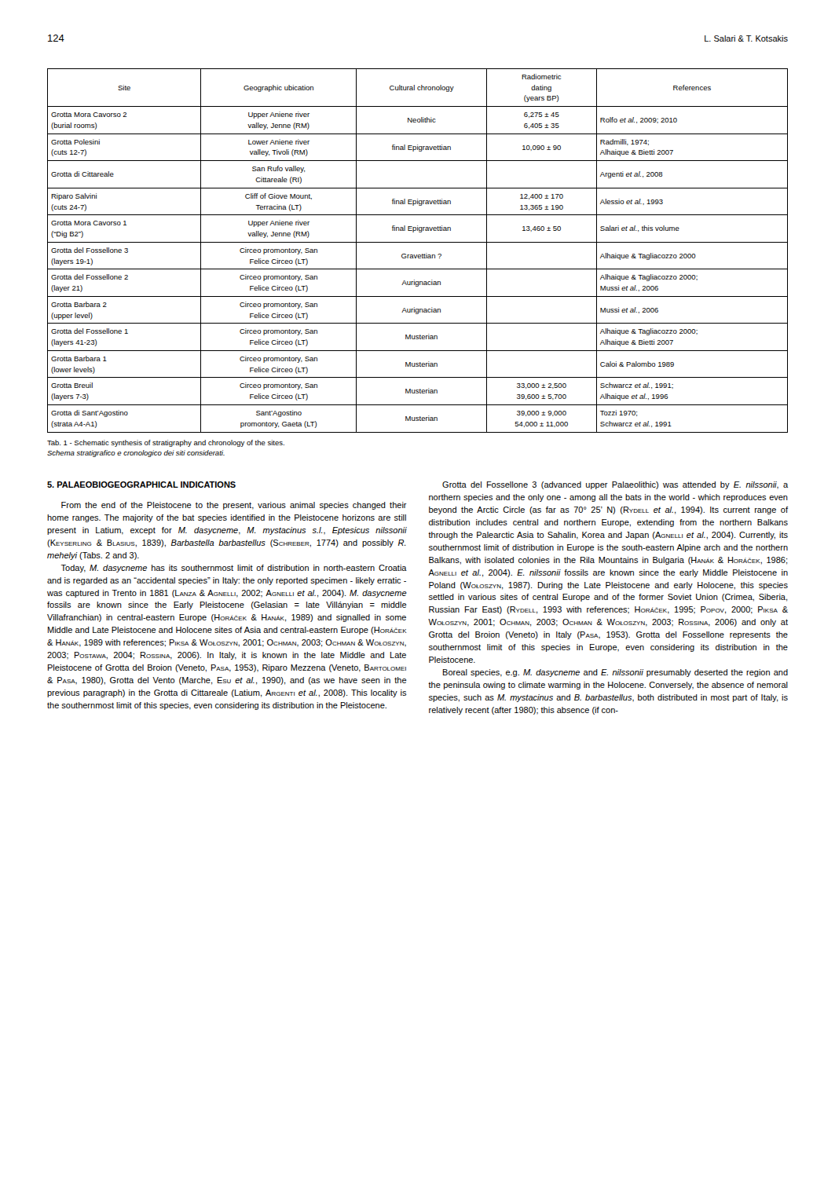124
L. Salari & T. Kotsakis
| Site | Geographic ubication | Cultural chronology | Radiometric dating (years BP) | References |
| --- | --- | --- | --- | --- |
| Grotta Mora Cavorso 2 (burial rooms) | Upper Aniene river valley, Jenne (RM) | Neolithic | 6,275 ± 45 6,405 ± 35 | Rolfo et al. , 2009; 2010 |
| Grotta Polesini (cuts 12-7) | Lower Aniene river valley, Tivoli (RM) | final Epigravettian | 10,090 ± 90 | Radmilli, 1974; Alhaique & Bietti 2007 |
| Grotta di Cittareale | San Rufo valley, Cittareale (RI) | | | Argenti et al. , 2008 |
| Riparo Salvini (cuts 24-7) | Cliff of Giove Mount, Terracina (LT) | final Epigravettian | 12,400 ± 170 13,365 ± 190 | Alessio et al. , 1993 |
| Grotta Mora Cavorso 1 (“Dig B2”) | Upper Aniene river valley, Jenne (RM) | final Epigravettian | 13,460 ± 50 | Salari et al. , this volume |
| Grotta del Fossellone 3 (layers 19-1) | Circeo promontory, San Felice Circeo (LT) | Gravettian ? | | Alhaique & Tagliacozzo 2000 |
| Grotta del Fossellone 2 (layer 21) | Circeo promontory, San Felice Circeo (LT) | Aurignacian | | Alhaique & Tagliacozzo 2000; Mussi et al. , 2006 |
| Grotta Barbara 2 (upper level) | Circeo promontory, San Felice Circeo (LT) | Aurignacian | | Mussi et al. , 2006 |
| Grotta del Fossellone 1 (layers 41-23) | Circeo promontory, San Felice Circeo (LT) | Musterian | | Alhaique & Tagliacozzo 2000; Alhaique & Bietti 2007 |
| Grotta Barbara 1 (lower levels) | Circeo promontory, San Felice Circeo (LT) | Musterian | | Caloi & Palombo 1989 |
| Grotta Breuil (layers 7-3) | Circeo promontory, San Felice Circeo (LT) | Musterian | 33,000 ± 2,500 39,600 ± 5,700 | Schwarcz et al. , 1991; Alhaique et al. , 1996 |
| Grotta di Sant’Agostino (strata A4-A1) | Sant’Agostino promontory, Gaeta (LT) | Musterian | 39,000 ± 9,000 54,000 ± 11,000 | Tozzi 1970; Schwarcz et al. , 1991 |
Tab. 1 - Schematic synthesis of stratigraphy and chronology of the sites.
Schema stratigrafico e cronologico dei siti considerati.
5. PALAEOBIOGEOGRAPHICAL INDICATIONS
From the end of the Pleistocene to the present, various animal species changed their home ranges. The majority of the bat species identified in the Pleistocene horizons are still present in Latium, except for M. dasycneme, M. mystacinus s.l., Eptesicus nilssonii (Keyserling & Blasius, 1839), Barbastella barbastellus (Schreber, 1774) and possibly R. mehelyi (Tabs. 2 and 3).
Today, M. dasycneme has its southernmost limit of distribution in north-eastern Croatia and is regarded as an “accidental species” in Italy: the only reported specimen - likely erratic - was captured in Trento in 1881 (Lanza & Agnelli, 2002; Agnelli et al., 2004). M. dasycneme fossils are known since the Early Pleistocene (Gelasian = late Villányian = middle Villafranchian) in central-eastern Europe (Horáček & Hanák, 1989) and signalled in some Middle and Late Pleistocene and Holocene sites of Asia and central-eastern Europe (Horáček & Hanák, 1989 with references; Piksa & Wołoszyn, 2001; Ochman, 2003; Ochman & Wołoszyn, 2003; Postawa, 2004; Rossina, 2006). In Italy, it is known in the late Middle and Late Pleistocene of Grotta del Broion (Veneto, Pasa, 1953), Riparo Mezzena (Veneto, Bartolomei & Pasa, 1980), Grotta del Vento (Marche, Esu et al., 1990), and (as we have seen in the previous paragraph) in the Grotta di Cittareale (Latium, Argenti et al., 2008). This locality is the southernmost limit of this species, even considering its distribution in the Pleistocene.
Grotta del Fossellone 3 (advanced upper Palaeolithic) was attended by E. nilssonii, a northern species and the only one - among all the bats in the world - which reproduces even beyond the Arctic Circle (as far as 70° 25’ N) (Rydell et al., 1994). Its current range of distribution includes central and northern Europe, extending from the northern Balkans through the Palearctic Asia to Sahalin, Korea and Japan (Agnelli et al., 2004). Currently, its southernmost limit of distribution in Europe is the south-eastern Alpine arch and the northern Balkans, with isolated colonies in the Rila Mountains in Bulgaria (Hanák & Horáček, 1986; Agnelli et al., 2004). E. nilssonii fossils are known since the early Middle Pleistocene in Poland (Wołoszyn, 1987). During the Late Pleistocene and early Holocene, this species settled in various sites of central Europe and of the former Soviet Union (Crimea, Siberia, Russian Far East) (Rydell, 1993 with references; Horáček, 1995; Popov, 2000; Piksa & Wołoszyn, 2001; Ochman, 2003; Ochman & Wołoszyn, 2003; Rossina, 2006) and only at Grotta del Broion (Veneto) in Italy (Pasa, 1953). Grotta del Fossellone represents the southernmost limit of this species in Europe, even considering its distribution in the Pleistocene.
Boreal species, e.g. M. dasycneme and E. nilssonii presumably deserted the region and the peninsula owing to climate warming in the Holocene. Conversely, the absence of nemoral species, such as M. mystacinus and B. barbastellus, both distributed in most part of Italy, is relatively recent (after 1980); this absence (if con-